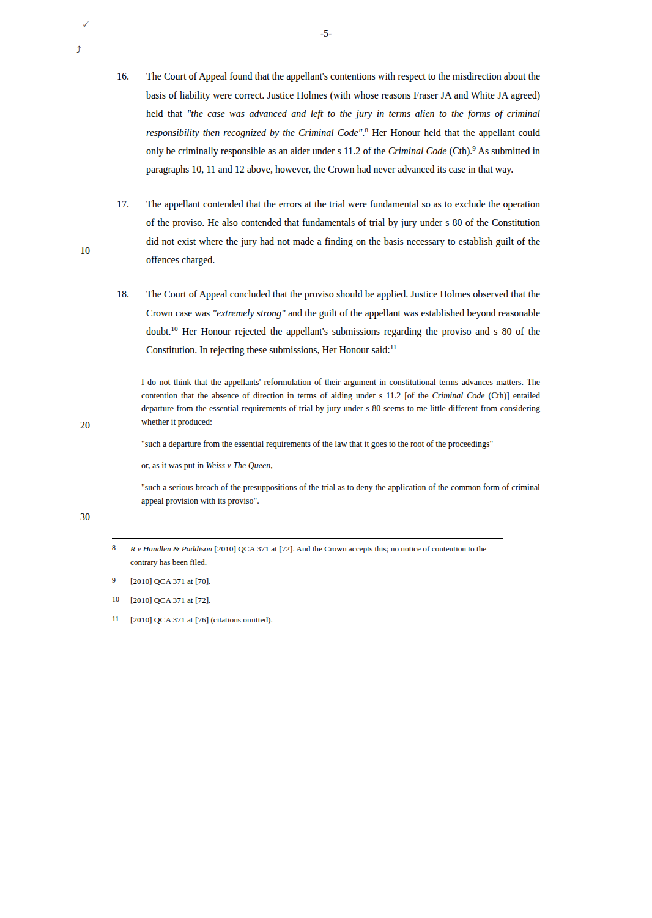🗸
⤴
-5-
10
20
30
16.
The Court of Appeal found that the appellant's contentions with respect to the misdirection about the basis of liability were correct. Justice Holmes (with whose reasons Fraser JA and White JA agreed) held that "the case was advanced and left to the jury in terms alien to the forms of criminal responsibility then recognized by the Criminal Code".8 Her Honour held that the appellant could only be criminally responsible as an aider under s 11.2 of the Criminal Code (Cth).9 As submitted in paragraphs 10, 11 and 12 above, however, the Crown had never advanced its case in that way.
17.
The appellant contended that the errors at the trial were fundamental so as to exclude the operation of the proviso. He also contended that fundamentals of trial by jury under s 80 of the Constitution did not exist where the jury had not made a finding on the basis necessary to establish guilt of the offences charged.
18.
The Court of Appeal concluded that the proviso should be applied. Justice Holmes observed that the Crown case was "extremely strong" and the guilt of the appellant was established beyond reasonable doubt.10 Her Honour rejected the appellant's submissions regarding the proviso and s 80 of the Constitution. In rejecting these submissions, Her Honour said:11
I do not think that the appellants' reformulation of their argument in constitutional terms advances matters. The contention that the absence of direction in terms of aiding under s 11.2 [of the Criminal Code (Cth)] entailed departure from the essential requirements of trial by jury under s 80 seems to me little different from considering whether it produced:
"such a departure from the essential requirements of the law that it goes to the root of the proceedings"
or, as it was put in Weiss v The Queen,
"such a serious breach of the presuppositions of the trial as to deny the application of the common form of criminal appeal provision with its proviso".
8
R v Handlen & Paddison [2010] QCA 371 at [72]. And the Crown accepts this; no notice of contention to the contrary has been filed.
9
[2010] QCA 371 at [70].
10
[2010] QCA 371 at [72].
11
[2010] QCA 371 at [76] (citations omitted).